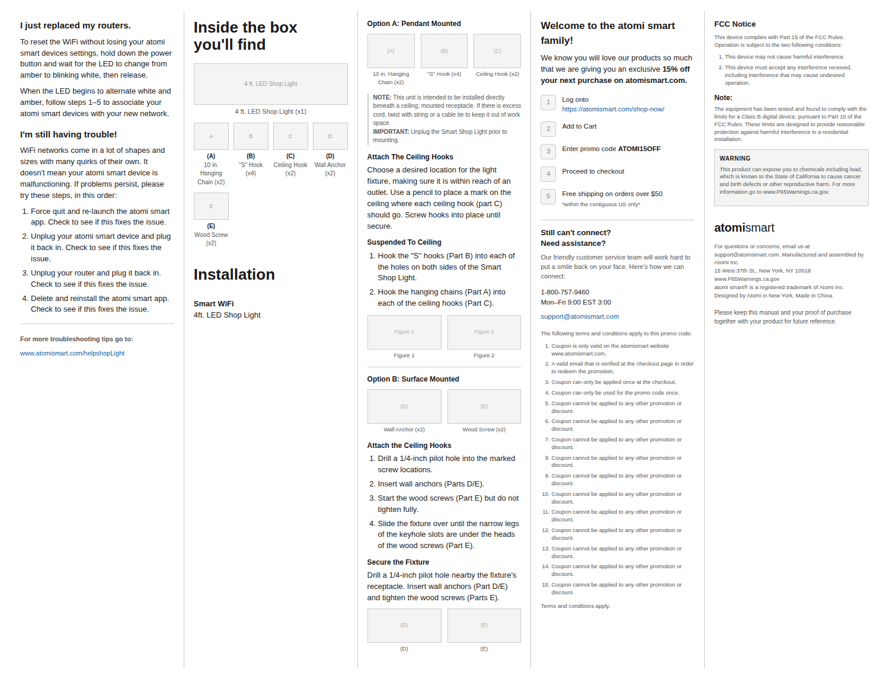I just replaced my routers.
To reset the WiFi without losing your atomi smart devices settings, hold down the power button and wait for the LED to change from amber to blinking white, then release.
When the LED begins to alternate white and amber, follow steps 1–5 to associate your atomi smart devices with your new network.
I'm still having trouble!
WiFi networks come in a lot of shapes and sizes with many quirks of their own. It doesn't mean your atomi smart device is malfunctioning. If problems persist, please try these steps, in this order:
Force quit and re-launch the atomi smart app. Check to see if this fixes the issue.
Unplug your atomi smart device and plug it back in. Check to see if this fixes the issue.
Unplug your router and plug it back in. Check to see if this fixes the issue.
Delete and reinstall the atomi smart app. Check to see if this fixes the issue.
For more troubleshooting tips go to:
www.atomismart.com/helpshopLight
Inside the box
you'll find
4 ft. LED Shop Light
4 ft. LED Shop Light (x1)
A
(A) 10 in. Hanging Chain (x2)
B
(B) "S" Hook (x4)
C
(C) Ceiling Hook (x2)
D
(D) Wall Anchor (x2)
E
(E) Wood Screw (x2)
Installation
Smart WiFi 4ft. LED Shop Light
Option A: Pendant Mounted
(A)
10 in. Hanging Chain (x2)
(B)
"S" Hook (x4)
(C)
Ceiling Hook (x2)
NOTE: This unit is intended to be installed directly beneath a ceiling, mounted receptacle. If there is excess cord, twist with string or a cable tie to keep it out of work space.
IMPORTANT: Unplug the Smart Shop Light prior to mounting.
Attach The Ceiling Hooks
Choose a desired location for the light fixture, making sure it is within reach of an outlet. Use a pencil to place a mark on the ceiling where each ceiling hook (part C) should go. Screw hooks into place until secure.
Suspended To Ceiling
Hook the "S" hooks (Part B) into each of the holes on both sides of the Smart Shop Light.
Hook the hanging chains (Part A) into each of the ceiling hooks (Part C).
Figure 1
Figure 1
Figure 2
Figure 2
Option B: Surface Mounted
(D)
Wall Anchor (x2)
(E)
Wood Screw (x2)
Attach the Ceiling Hooks
Drill a 1/4-inch pilot hole into the marked screw locations.
Insert wall anchors (Parts D/E).
Start the wood screws (Part E) but do not tighten fully.
Slide the fixture over until the narrow legs of the keyhole slots are under the heads of the wood screws (Part E).
Secure the Fixture
Drill a 1/4-inch pilot hole nearby the fixture's receptacle. Insert wall anchors (Part D/E) and tighten the wood screws (Parts E).
(D)
(D)
(E)
(E)
Welcome to the atomi smart family!
We know you will love our products so much that we are giving you an exclusive 15% off your next purchase on atomismart.com.
1 Log onto
https://atomismart.com/shop-now/
2 Add to Cart
3 Enter promo code ATOMI15OFF
4 Proceed to checkout
5 Free shipping on orders over $50
*within the contiguous US only*
Still can't connect?
Need assistance?
Our friendly customer service team will work hard to put a smile back on your face. Here's how we can connect:
1-800-757-9460
Mon–Fri 9:00 EST 3:00
support@atomismart.com
The following terms and conditions apply to this promo code:
Coupon is only valid on the atomismart website www.atomismart.com.
A valid email that is verified at the checkout page in order to redeem the promotion.
Coupon can only be applied once at the checkout.
Coupon can only be used for the promo code once.
Coupon cannot be applied to any other promotion or discount.
Coupon cannot be applied to any other promotion or discount.
Coupon cannot be applied to any other promotion or discount.
Coupon cannot be applied to any other promotion or discount.
Coupon cannot be applied to any other promotion or discount.
Coupon cannot be applied to any other promotion or discount.
Coupon cannot be applied to any other promotion or discount.
Coupon cannot be applied to any other promotion or discount.
Coupon cannot be applied to any other promotion or discount.
Coupon cannot be applied to any other promotion or discount.
Coupon cannot be applied to any other promotion or discount.
Terms and conditions apply.
FCC Notice
This device complies with Part 15 of the FCC Rules. Operation is subject to the two following conditions:
This device may not cause harmful interference.
This device must accept any interference received, including interference that may cause undesired operation.
Note:
The equipment has been tested and found to comply with the limits for a Class B digital device, pursuant to Part 15 of the FCC Rules. These limits are designed to provide reasonable protection against harmful interference in a residential installation.
Warning
This product can expose you to chemicals including lead, which is known to the State of California to cause cancer and birth defects or other reproductive harm. For more information go to www.P65Warnings.ca.gov.
atomismart
For questions or concerns, email us at support@atomismart.com. Manufactured and assembled by Atomi Inc.
15 West 37th St., New York, NY 10018
www.P65Warnings.ca.gov
atomi smart® is a registered trademark of Atomi Inc.
Designed by Atomi in New York. Made in China.
Please keep this manual and your proof of purchase together with your product for future reference.